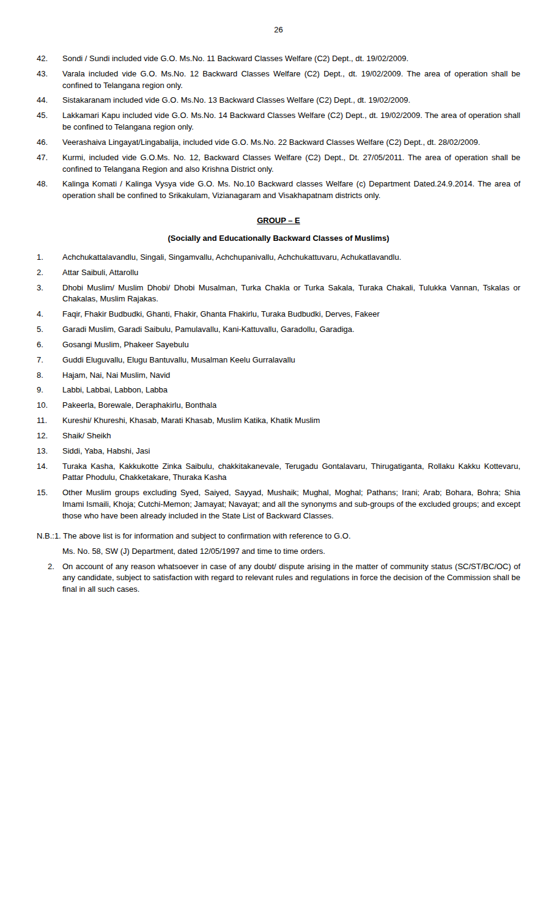26
42. Sondi / Sundi included vide G.O. Ms.No. 11 Backward Classes Welfare (C2) Dept., dt. 19/02/2009.
43. Varala included vide G.O. Ms.No. 12 Backward Classes Welfare (C2) Dept., dt. 19/02/2009. The area of operation shall be confined to Telangana region only.
44. Sistakaranam included vide G.O. Ms.No. 13 Backward Classes Welfare (C2) Dept., dt. 19/02/2009.
45. Lakkamari Kapu included vide G.O. Ms.No. 14 Backward Classes Welfare (C2) Dept., dt. 19/02/2009. The area of operation shall be confined to Telangana region only.
46. Veerashaiva Lingayat/Lingabalija, included vide G.O. Ms.No. 22 Backward Classes Welfare (C2) Dept., dt. 28/02/2009.
47. Kurmi, included vide G.O.Ms. No. 12, Backward Classes Welfare (C2) Dept., Dt. 27/05/2011. The area of operation shall be confined to Telangana Region and also Krishna District only.
48. Kalinga Komati / Kalinga Vysya vide G.O. Ms. No.10 Backward classes Welfare (c) Department Dated.24.9.2014. The area of operation shall be confined to Srikakulam, Vizianagaram and Visakhapatnam districts only.
GROUP – E
(Socially and Educationally Backward Classes of Muslims)
1. Achchukattalavandlu, Singali, Singamvallu, Achchupanivallu, Achchukattuvaru, Achukatlavandlu.
2. Attar Saibuli, Attarollu
3. Dhobi Muslim/ Muslim Dhobi/ Dhobi Musalman, Turka Chakla or Turka Sakala, Turaka Chakali, Tulukka Vannan, Tskalas or Chakalas, Muslim Rajakas.
4. Faqir, Fhakir Budbudki, Ghanti, Fhakir, Ghanta Fhakirlu, Turaka Budbudki, Derves, Fakeer
5. Garadi Muslim, Garadi Saibulu, Pamulavallu, Kani-Kattuvallu, Garadollu, Garadiga.
6. Gosangi Muslim, Phakeer Sayebulu
7. Guddi Eluguvallu, Elugu Bantuvallu, Musalman Keelu Gurralavallu
8. Hajam, Nai, Nai Muslim, Navid
9. Labbi, Labbai, Labbon, Labba
10. Pakeerla, Borewale, Deraphakirlu, Bonthala
11. Kureshi/ Khureshi, Khasab, Marati Khasab, Muslim Katika, Khatik Muslim
12. Shaik/ Sheikh
13. Siddi, Yaba, Habshi, Jasi
14. Turaka Kasha, Kakkukotte Zinka Saibulu, chakkitakanevale, Terugadu Gontalavaru, Thirugatiganta, Rollaku Kakku Kottevaru, Pattar Phodulu, Chakketakare, Thuraka Kasha
15. Other Muslim groups excluding Syed, Saiyed, Sayyad, Mushaik; Mughal, Moghal; Pathans; Irani; Arab; Bohara, Bohra; Shia Imami Ismaili, Khoja; Cutchi-Memon; Jamayat; Navayat; and all the synonyms and sub-groups of the excluded groups; and except those who have been already included in the State List of Backward Classes.
N.B.:1. The above list is for information and subject to confirmation with reference to G.O.
Ms. No. 58, SW (J) Department, dated 12/05/1997 and time to time orders.
2. On account of any reason whatsoever in case of any doubt/ dispute arising in the matter of community status (SC/ST/BC/OC) of any candidate, subject to satisfaction with regard to relevant rules and regulations in force the decision of the Commission shall be final in all such cases.